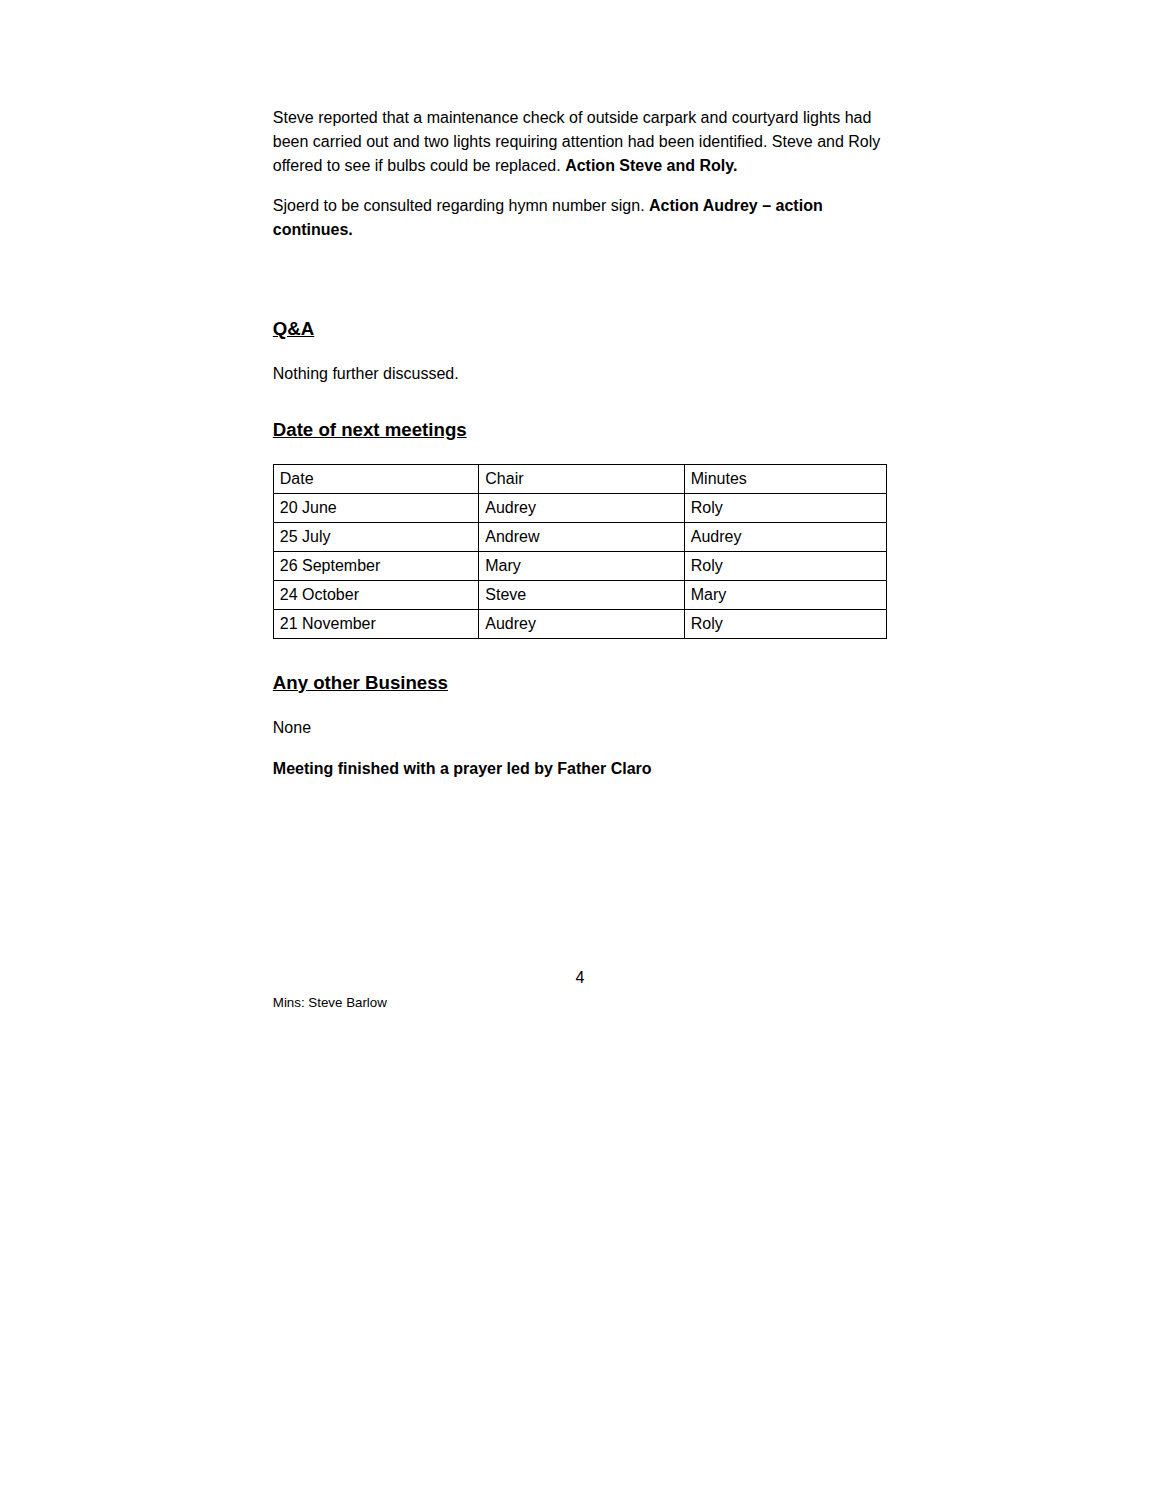Steve reported that a maintenance check of outside carpark and courtyard lights had been carried out and two lights requiring attention had been identified. Steve and Roly offered to see if bulbs could be replaced. Action Steve and Roly.
Sjoerd to be consulted regarding hymn number sign. Action Audrey – action continues.
Q&A
Nothing further discussed.
Date of next meetings
| Date | Chair | Minutes |
| 20 June | Audrey | Roly |
| 25 July | Andrew | Audrey |
| 26 September | Mary | Roly |
| 24 October | Steve | Mary |
| 21 November | Audrey | Roly |
Any other Business
None
Meeting finished with a prayer led by Father Claro
4
Mins: Steve Barlow